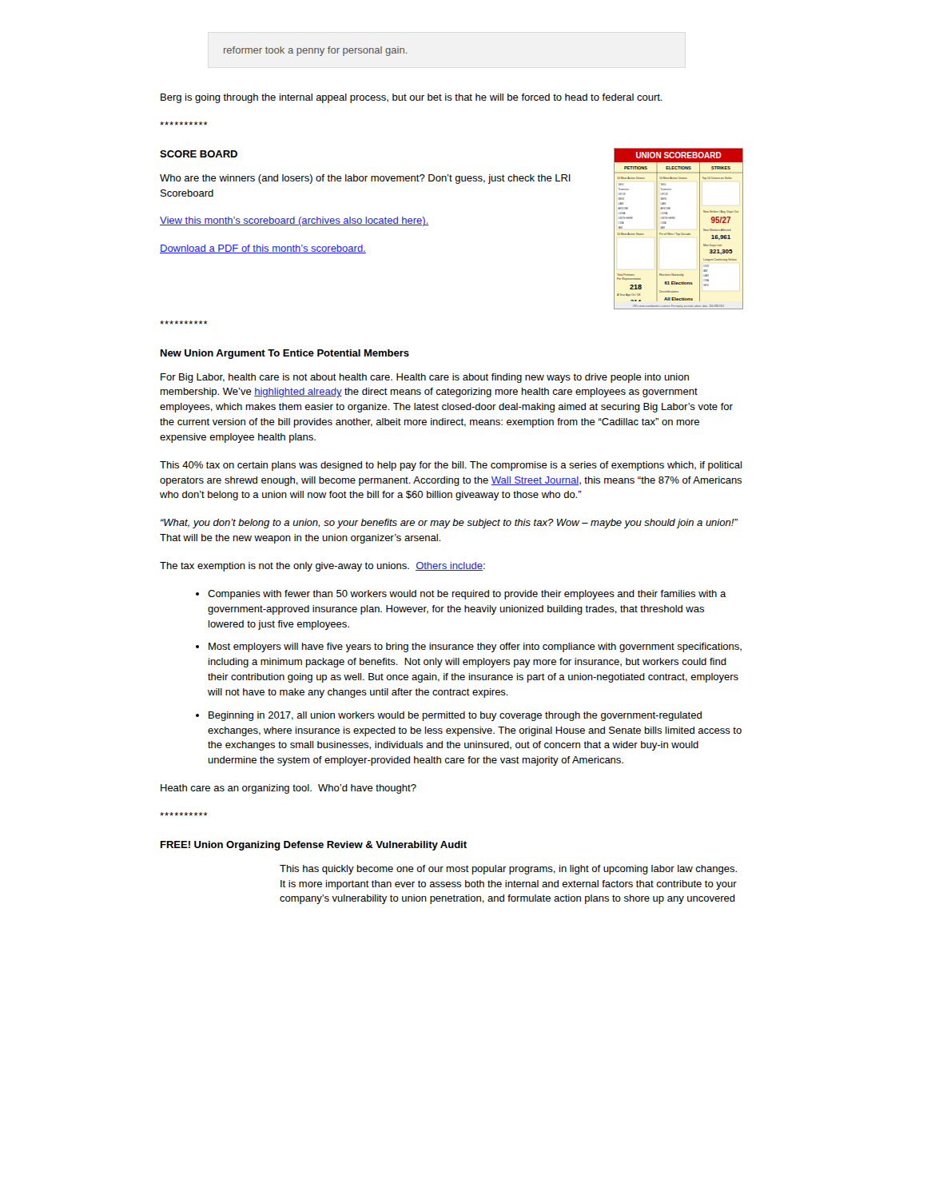reformer took a penny for personal gain.
Berg is going through the internal appeal process, but our bet is that he will be forced to head to federal court.
**********
SCORE BOARD
Who are the winners (and losers) of the labor movement? Don’t guess, just check the LRI Scoreboard
View this month’s scoreboard (archives also located here).
Download a PDF of this month’s scoreboard.
**********
New Union Argument To Entice Potential Members
For Big Labor, health care is not about health care. Health care is about finding new ways to drive people into union membership. We’ve highlighted already the direct means of categorizing more health care employees as government employees, which makes them easier to organize. The latest closed-door deal-making aimed at securing Big Labor’s vote for the current version of the bill provides another, albeit more indirect, means: exemption from the “Cadillac tax” on more expensive employee health plans.
This 40% tax on certain plans was designed to help pay for the bill. The compromise is a series of exemptions which, if political operators are shrewd enough, will become permanent. According to the Wall Street Journal, this means “the 87% of Americans who don’t belong to a union will now foot the bill for a $60 billion giveaway to those who do.”
“What, you don’t belong to a union, so your benefits are or may be subject to this tax? Wow – maybe you should join a union!” That will be the new weapon in the union organizer’s arsenal.
The tax exemption is not the only give-away to unions. Others include:
Companies with fewer than 50 workers would not be required to provide their employees and their families with a government-approved insurance plan. However, for the heavily unionized building trades, that threshold was lowered to just five employees.
Most employers will have five years to bring the insurance they offer into compliance with government specifications, including a minimum package of benefits. Not only will employers pay more for insurance, but workers could find their contribution going up as well. But once again, if the insurance is part of a union-negotiated contract, employers will not have to make any changes until after the contract expires.
Beginning in 2017, all union workers would be permitted to buy coverage through the government-regulated exchanges, where insurance is expected to be less expensive. The original House and Senate bills limited access to the exchanges to small businesses, individuals and the uninsured, out of concern that a wider buy-in would undermine the system of employer-provided health care for the vast majority of Americans.
Heath care as an organizing tool. Who’d have thought?
**********
FREE! Union Organizing Defense Review & Vulnerability Audit
This has quickly become one of our most popular programs, in light of upcoming labor law changes. It is more important than ever to assess both the internal and external factors that contribute to your company’s vulnerability to union penetration, and formulate action plans to shore up any uncovered